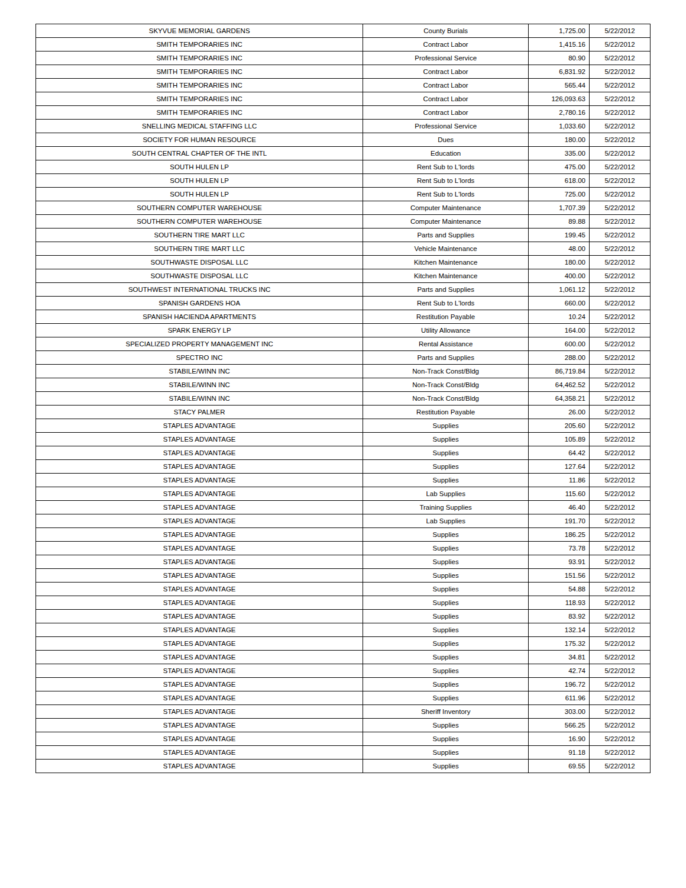| SKYVUE MEMORIAL GARDENS | County Burials | 1,725.00 | 5/22/2012 |
| SMITH TEMPORARIES INC | Contract Labor | 1,415.16 | 5/22/2012 |
| SMITH TEMPORARIES INC | Professional Service | 80.90 | 5/22/2012 |
| SMITH TEMPORARIES INC | Contract Labor | 6,831.92 | 5/22/2012 |
| SMITH TEMPORARIES INC | Contract Labor | 565.44 | 5/22/2012 |
| SMITH TEMPORARIES INC | Contract Labor | 126,093.63 | 5/22/2012 |
| SMITH TEMPORARIES INC | Contract Labor | 2,780.16 | 5/22/2012 |
| SNELLING MEDICAL STAFFING LLC | Professional Service | 1,033.60 | 5/22/2012 |
| SOCIETY FOR HUMAN RESOURCE | Dues | 180.00 | 5/22/2012 |
| SOUTH CENTRAL CHAPTER OF THE INTL | Education | 335.00 | 5/22/2012 |
| SOUTH HULEN LP | Rent Sub to L'lords | 475.00 | 5/22/2012 |
| SOUTH HULEN LP | Rent Sub to L'lords | 618.00 | 5/22/2012 |
| SOUTH HULEN LP | Rent Sub to L'lords | 725.00 | 5/22/2012 |
| SOUTHERN COMPUTER WAREHOUSE | Computer Maintenance | 1,707.39 | 5/22/2012 |
| SOUTHERN COMPUTER WAREHOUSE | Computer Maintenance | 89.88 | 5/22/2012 |
| SOUTHERN TIRE MART LLC | Parts and Supplies | 199.45 | 5/22/2012 |
| SOUTHERN TIRE MART LLC | Vehicle Maintenance | 48.00 | 5/22/2012 |
| SOUTHWASTE DISPOSAL LLC | Kitchen Maintenance | 180.00 | 5/22/2012 |
| SOUTHWASTE DISPOSAL LLC | Kitchen Maintenance | 400.00 | 5/22/2012 |
| SOUTHWEST INTERNATIONAL TRUCKS INC | Parts and Supplies | 1,061.12 | 5/22/2012 |
| SPANISH GARDENS HOA | Rent Sub to L'lords | 660.00 | 5/22/2012 |
| SPANISH HACIENDA APARTMENTS | Restitution Payable | 10.24 | 5/22/2012 |
| SPARK ENERGY LP | Utility Allowance | 164.00 | 5/22/2012 |
| SPECIALIZED PROPERTY MANAGEMENT INC | Rental Assistance | 600.00 | 5/22/2012 |
| SPECTRO INC | Parts and Supplies | 288.00 | 5/22/2012 |
| STABILE/WINN INC | Non-Track Const/Bldg | 86,719.84 | 5/22/2012 |
| STABILE/WINN INC | Non-Track Const/Bldg | 64,462.52 | 5/22/2012 |
| STABILE/WINN INC | Non-Track Const/Bldg | 64,358.21 | 5/22/2012 |
| STACY PALMER | Restitution Payable | 26.00 | 5/22/2012 |
| STAPLES ADVANTAGE | Supplies | 205.60 | 5/22/2012 |
| STAPLES ADVANTAGE | Supplies | 105.89 | 5/22/2012 |
| STAPLES ADVANTAGE | Supplies | 64.42 | 5/22/2012 |
| STAPLES ADVANTAGE | Supplies | 127.64 | 5/22/2012 |
| STAPLES ADVANTAGE | Supplies | 11.86 | 5/22/2012 |
| STAPLES ADVANTAGE | Lab Supplies | 115.60 | 5/22/2012 |
| STAPLES ADVANTAGE | Training Supplies | 46.40 | 5/22/2012 |
| STAPLES ADVANTAGE | Lab Supplies | 191.70 | 5/22/2012 |
| STAPLES ADVANTAGE | Supplies | 186.25 | 5/22/2012 |
| STAPLES ADVANTAGE | Supplies | 73.78 | 5/22/2012 |
| STAPLES ADVANTAGE | Supplies | 93.91 | 5/22/2012 |
| STAPLES ADVANTAGE | Supplies | 151.56 | 5/22/2012 |
| STAPLES ADVANTAGE | Supplies | 54.88 | 5/22/2012 |
| STAPLES ADVANTAGE | Supplies | 118.93 | 5/22/2012 |
| STAPLES ADVANTAGE | Supplies | 83.92 | 5/22/2012 |
| STAPLES ADVANTAGE | Supplies | 132.14 | 5/22/2012 |
| STAPLES ADVANTAGE | Supplies | 175.32 | 5/22/2012 |
| STAPLES ADVANTAGE | Supplies | 34.81 | 5/22/2012 |
| STAPLES ADVANTAGE | Supplies | 42.74 | 5/22/2012 |
| STAPLES ADVANTAGE | Supplies | 196.72 | 5/22/2012 |
| STAPLES ADVANTAGE | Supplies | 611.96 | 5/22/2012 |
| STAPLES ADVANTAGE | Sheriff Inventory | 303.00 | 5/22/2012 |
| STAPLES ADVANTAGE | Supplies | 566.25 | 5/22/2012 |
| STAPLES ADVANTAGE | Supplies | 16.90 | 5/22/2012 |
| STAPLES ADVANTAGE | Supplies | 91.18 | 5/22/2012 |
| STAPLES ADVANTAGE | Supplies | 69.55 | 5/22/2012 |